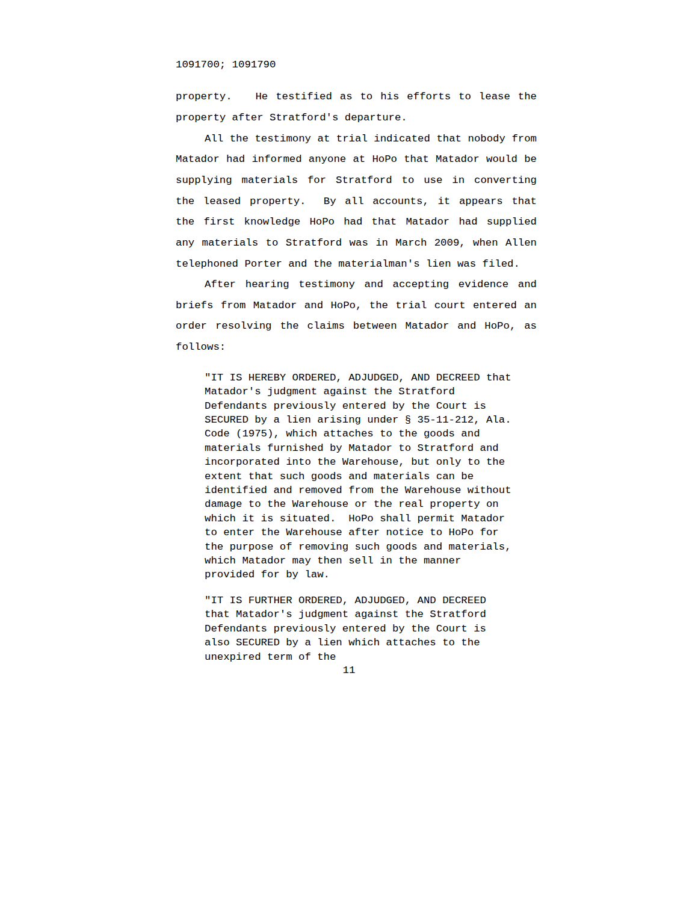1091700; 1091790
property. He testified as to his efforts to lease the property after Stratford's departure.
All the testimony at trial indicated that nobody from Matador had informed anyone at HoPo that Matador would be supplying materials for Stratford to use in converting the leased property. By all accounts, it appears that the first knowledge HoPo had that Matador had supplied any materials to Stratford was in March 2009, when Allen telephoned Porter and the materialman's lien was filed.
After hearing testimony and accepting evidence and briefs from Matador and HoPo, the trial court entered an order resolving the claims between Matador and HoPo, as follows:
"IT IS HEREBY ORDERED, ADJUDGED, AND DECREED that Matador's judgment against the Stratford Defendants previously entered by the Court is SECURED by a lien arising under § 35-11-212, Ala. Code (1975), which attaches to the goods and materials furnished by Matador to Stratford and incorporated into the Warehouse, but only to the extent that such goods and materials can be identified and removed from the Warehouse without damage to the Warehouse or the real property on which it is situated. HoPo shall permit Matador to enter the Warehouse after notice to HoPo for the purpose of removing such goods and materials, which Matador may then sell in the manner provided for by law.
"IT IS FURTHER ORDERED, ADJUDGED, AND DECREED that Matador's judgment against the Stratford Defendants previously entered by the Court is also SECURED by a lien which attaches to the unexpired term of the
11